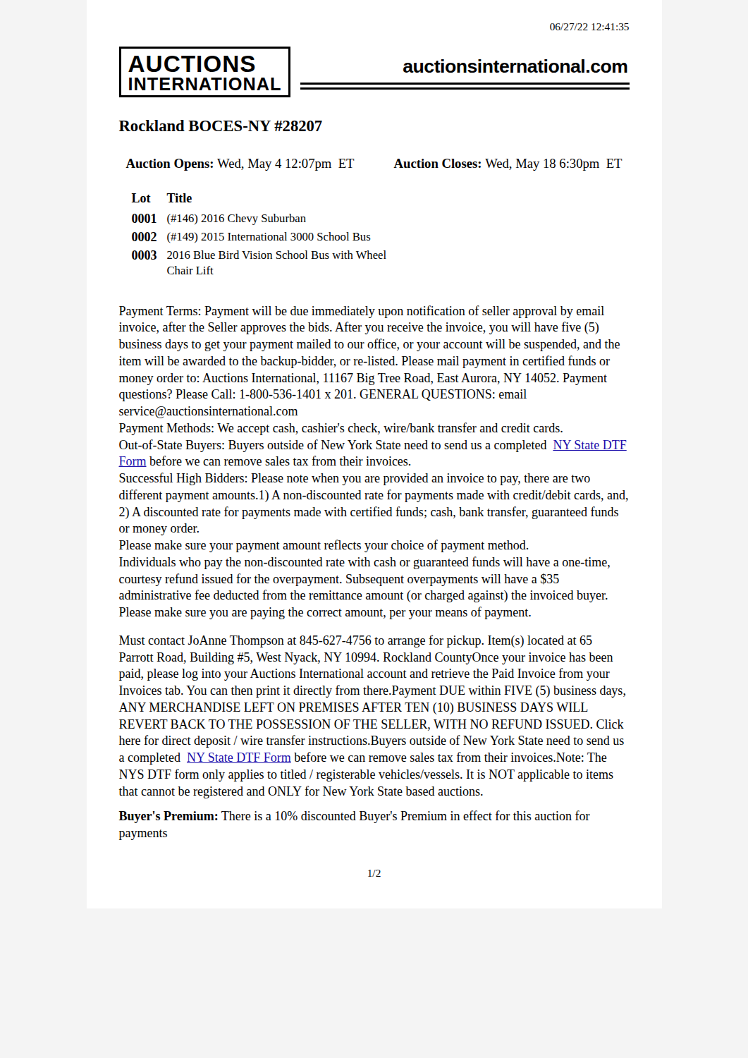06/27/22 12:41:35
AUCTIONS INTERNATIONAL
auctionsinternational.com
Rockland BOCES-NY #28207
Auction Opens: Wed, May 4 12:07pm ET
Auction Closes: Wed, May 18 6:30pm ET
| Lot | Title |
| --- | --- |
| 0001 | (#146) 2016 Chevy Suburban |
| 0002 | (#149) 2015 International 3000 School Bus |
| 0003 | 2016 Blue Bird Vision School Bus with Wheel Chair Lift |
Payment Terms: Payment will be due immediately upon notification of seller approval by email invoice, after the Seller approves the bids. After you receive the invoice, you will have five (5) business days to get your payment mailed to our office, or your account will be suspended, and the item will be awarded to the backup-bidder, or re-listed. Please mail payment in certified funds or money order to: Auctions International, 11167 Big Tree Road, East Aurora, NY 14052. Payment questions? Please Call: 1-800-536-1401 x 201. GENERAL QUESTIONS: email service@auctionsinternational.com
Payment Methods: We accept cash, cashier's check, wire/bank transfer and credit cards.
Out-of-State Buyers: Buyers outside of New York State need to send us a completed NY State DTF Form before we can remove sales tax from their invoices.
Successful High Bidders: Please note when you are provided an invoice to pay, there are two different payment amounts.1) A non-discounted rate for payments made with credit/debit cards, and, 2) A discounted rate for payments made with certified funds; cash, bank transfer, guaranteed funds or money order.
Please make sure your payment amount reflects your choice of payment method.
Individuals who pay the non-discounted rate with cash or guaranteed funds will have a one-time, courtesy refund issued for the overpayment. Subsequent overpayments will have a $35 administrative fee deducted from the remittance amount (or charged against) the invoiced buyer. Please make sure you are paying the correct amount, per your means of payment.
Must contact JoAnne Thompson at 845-627-4756 to arrange for pickup. Item(s) located at 65 Parrott Road, Building #5, West Nyack, NY 10994. Rockland CountyOnce your invoice has been paid, please log into your Auctions International account and retrieve the Paid Invoice from your Invoices tab. You can then print it directly from there.Payment DUE within FIVE (5) business days, ANY MERCHANDISE LEFT ON PREMISES AFTER TEN (10) BUSINESS DAYS WILL REVERT BACK TO THE POSSESSION OF THE SELLER, WITH NO REFUND ISSUED. Click here for direct deposit / wire transfer instructions.Buyers outside of New York State need to send us a completed NY State DTF Form before we can remove sales tax from their invoices.Note: The NYS DTF form only applies to titled / registerable vehicles/vessels. It is NOT applicable to items that cannot be registered and ONLY for New York State based auctions.
Buyer's Premium: There is a 10% discounted Buyer's Premium in effect for this auction for payments
1/2